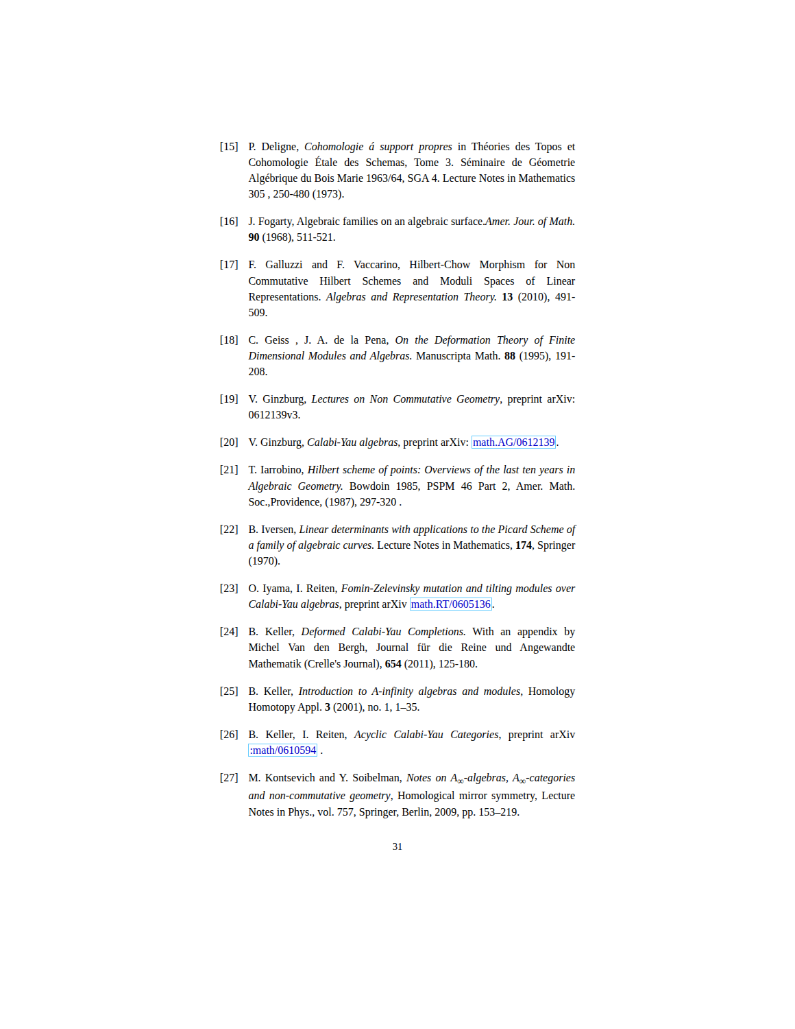[15] P. Deligne, Cohomologie á support propres in Théories des Topos et Cohomologie Étale des Schemas, Tome 3. Séminaire de Géometrie Algébrique du Bois Marie 1963/64, SGA 4. Lecture Notes in Mathematics 305 , 250-480 (1973).
[16] J. Fogarty, Algebraic families on an algebraic surface.Amer. Jour. of Math. 90 (1968), 511-521.
[17] F. Galluzzi and F. Vaccarino, Hilbert-Chow Morphism for Non Commutative Hilbert Schemes and Moduli Spaces of Linear Representations. Algebras and Representation Theory. 13 (2010), 491-509.
[18] C. Geiss , J. A. de la Pena, On the Deformation Theory of Finite Dimensional Modules and Algebras. Manuscripta Math. 88 (1995), 191-208.
[19] V. Ginzburg, Lectures on Non Commutative Geometry, preprint arXiv: 0612139v3.
[20] V. Ginzburg, Calabi-Yau algebras, preprint arXiv: math.AG/0612139.
[21] T. Iarrobino, Hilbert scheme of points: Overviews of the last ten years in Algebraic Geometry. Bowdoin 1985, PSPM 46 Part 2, Amer. Math. Soc.,Providence, (1987), 297-320 .
[22] B. Iversen, Linear determinants with applications to the Picard Scheme of a family of algebraic curves. Lecture Notes in Mathematics, 174, Springer (1970).
[23] O. Iyama, I. Reiten, Fomin-Zelevinsky mutation and tilting modules over Calabi-Yau algebras, preprint arXiv math.RT/0605136.
[24] B. Keller, Deformed Calabi-Yau Completions. With an appendix by Michel Van den Bergh, Journal für die Reine und Angewandte Mathematik (Crelle's Journal), 654 (2011), 125-180.
[25] B. Keller, Introduction to A-infinity algebras and modules, Homology Homotopy Appl. 3 (2001), no. 1, 1–35.
[26] B. Keller, I. Reiten, Acyclic Calabi-Yau Categories, preprint arXiv :math/0610594 .
[27] M. Kontsevich and Y. Soibelman, Notes on A∞-algebras, A∞-categories and non-commutative geometry, Homological mirror symmetry, Lecture Notes in Phys., vol. 757, Springer, Berlin, 2009, pp. 153–219.
31